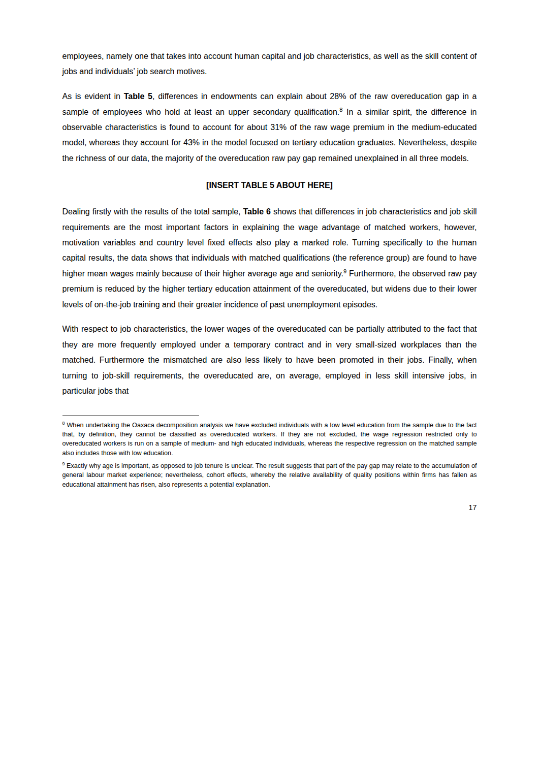employees, namely one that takes into account human capital and job characteristics, as well as the skill content of jobs and individuals’ job search motives.
As is evident in Table 5, differences in endowments can explain about 28% of the raw overeducation gap in a sample of employees who hold at least an upper secondary qualification.8 In a similar spirit, the difference in observable characteristics is found to account for about 31% of the raw wage premium in the medium-educated model, whereas they account for 43% in the model focused on tertiary education graduates. Nevertheless, despite the richness of our data, the majority of the overeducation raw pay gap remained unexplained in all three models.
[INSERT TABLE 5 ABOUT HERE]
Dealing firstly with the results of the total sample, Table 6 shows that differences in job characteristics and job skill requirements are the most important factors in explaining the wage advantage of matched workers, however, motivation variables and country level fixed effects also play a marked role. Turning specifically to the human capital results, the data shows that individuals with matched qualifications (the reference group) are found to have higher mean wages mainly because of their higher average age and seniority.9 Furthermore, the observed raw pay premium is reduced by the higher tertiary education attainment of the overeducated, but widens due to their lower levels of on-the-job training and their greater incidence of past unemployment episodes.
With respect to job characteristics, the lower wages of the overeducated can be partially attributed to the fact that they are more frequently employed under a temporary contract and in very small-sized workplaces than the matched. Furthermore the mismatched are also less likely to have been promoted in their jobs. Finally, when turning to job-skill requirements, the overeducated are, on average, employed in less skill intensive jobs, in particular jobs that
8 When undertaking the Oaxaca decomposition analysis we have excluded individuals with a low level education from the sample due to the fact that, by definition, they cannot be classified as overeducated workers. If they are not excluded, the wage regression restricted only to overeducated workers is run on a sample of medium- and high educated individuals, whereas the respective regression on the matched sample also includes those with low education.
9 Exactly why age is important, as opposed to job tenure is unclear. The result suggests that part of the pay gap may relate to the accumulation of general labour market experience; nevertheless, cohort effects, whereby the relative availability of quality positions within firms has fallen as educational attainment has risen, also represents a potential explanation.
17